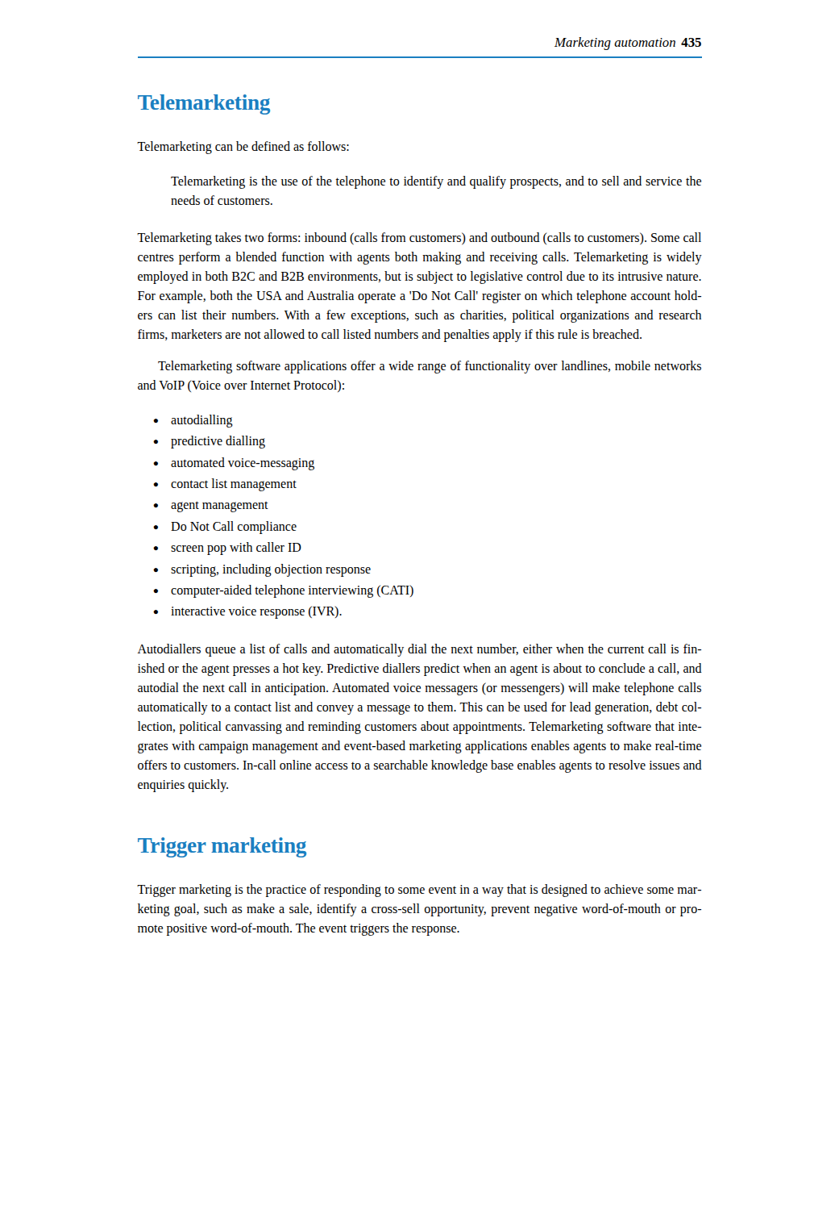Marketing automation435
Telemarketing
Telemarketing can be defined as follows:
Telemarketing is the use of the telephone to identify and qualify prospects, and to sell and service the needs of customers.
Telemarketing takes two forms: inbound (calls from customers) and outbound (calls to customers). Some call centres perform a blended function with agents both making and receiving calls. Telemarketing is widely employed in both B2C and B2B environments, but is subject to legislative control due to its intrusive nature. For example, both the USA and Australia operate a 'Do Not Call' register on which telephone account holders can list their numbers. With a few exceptions, such as charities, political organizations and research firms, marketers are not allowed to call listed numbers and penalties apply if this rule is breached.
Telemarketing software applications offer a wide range of functionality over landlines, mobile networks and VoIP (Voice over Internet Protocol):
autodialling
predictive dialling
automated voice-messaging
contact list management
agent management
Do Not Call compliance
screen pop with caller ID
scripting, including objection response
computer-aided telephone interviewing (CATI)
interactive voice response (IVR).
Autodiallers queue a list of calls and automatically dial the next number, either when the current call is finished or the agent presses a hot key. Predictive diallers predict when an agent is about to conclude a call, and autodial the next call in anticipation. Automated voice messagers (or messengers) will make telephone calls automatically to a contact list and convey a message to them. This can be used for lead generation, debt collection, political canvassing and reminding customers about appointments. Telemarketing software that integrates with campaign management and event-based marketing applications enables agents to make real-time offers to customers. In-call online access to a searchable knowledge base enables agents to resolve issues and enquiries quickly.
Trigger marketing
Trigger marketing is the practice of responding to some event in a way that is designed to achieve some marketing goal, such as make a sale, identify a cross-sell opportunity, prevent negative word-of-mouth or promote positive word-of-mouth. The event triggers the response.